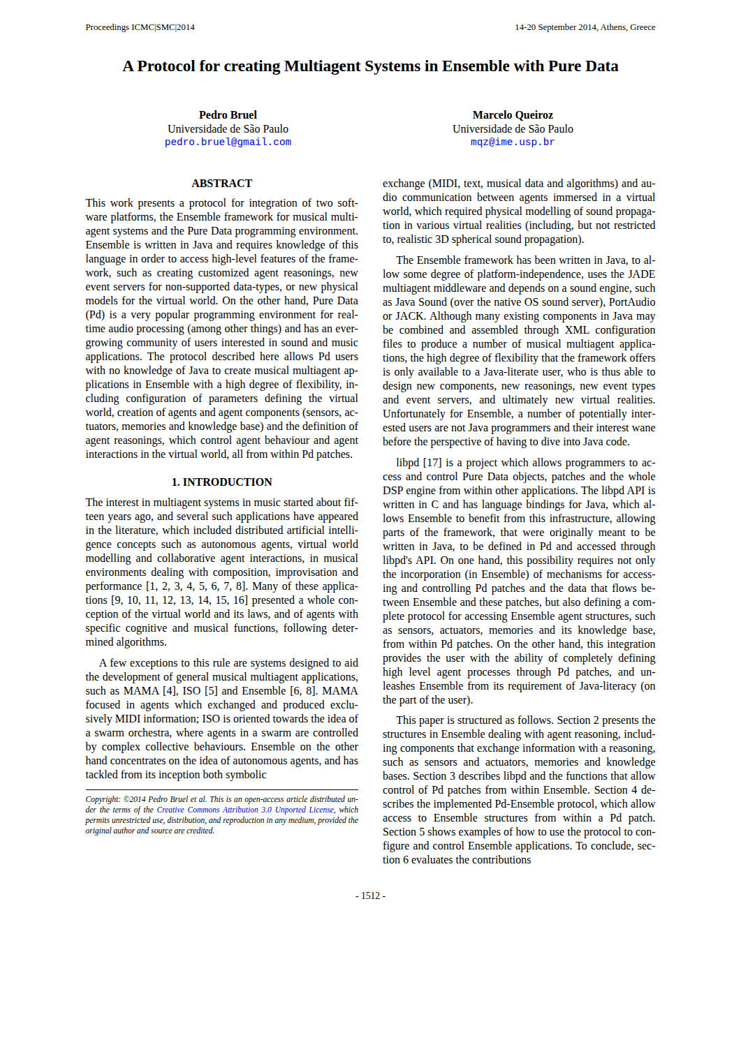Proceedings ICMC|SMC|2014 14-20 September 2014, Athens, Greece
A Protocol for creating Multiagent Systems in Ensemble with Pure Data
Pedro Bruel
Universidade de São Paulo
pedro.bruel@gmail.com
Marcelo Queiroz
Universidade de São Paulo
mqz@ime.usp.br
ABSTRACT
This work presents a protocol for integration of two software platforms, the Ensemble framework for musical multiagent systems and the Pure Data programming environment. Ensemble is written in Java and requires knowledge of this language in order to access high-level features of the framework, such as creating customized agent reasonings, new event servers for non-supported data-types, or new physical models for the virtual world. On the other hand, Pure Data (Pd) is a very popular programming environment for real-time audio processing (among other things) and has an ever-growing community of users interested in sound and music applications. The protocol described here allows Pd users with no knowledge of Java to create musical multiagent applications in Ensemble with a high degree of flexibility, including configuration of parameters defining the virtual world, creation of agents and agent components (sensors, actuators, memories and knowledge base) and the definition of agent reasonings, which control agent behaviour and agent interactions in the virtual world, all from within Pd patches.
1. INTRODUCTION
The interest in multiagent systems in music started about fifteen years ago, and several such applications have appeared in the literature, which included distributed artificial intelligence concepts such as autonomous agents, virtual world modelling and collaborative agent interactions, in musical environments dealing with composition, improvisation and performance [1, 2, 3, 4, 5, 6, 7, 8]. Many of these applications [9, 10, 11, 12, 13, 14, 15, 16] presented a whole conception of the virtual world and its laws, and of agents with specific cognitive and musical functions, following determined algorithms.
A few exceptions to this rule are systems designed to aid the development of general musical multiagent applications, such as MAMA [4], ISO [5] and Ensemble [6, 8]. MAMA focused in agents which exchanged and produced exclusively MIDI information; ISO is oriented towards the idea of a swarm orchestra, where agents in a swarm are controlled by complex collective behaviours. Ensemble on the other hand concentrates on the idea of autonomous agents, and has tackled from its inception both symbolic
Copyright: ©2014 Pedro Bruel et al. This is an open-access article distributed under the terms of the Creative Commons Attribution 3.0 Unported License, which permits unrestricted use, distribution, and reproduction in any medium, provided the original author and source are credited.
exchange (MIDI, text, musical data and algorithms) and audio communication between agents immersed in a virtual world, which required physical modelling of sound propagation in various virtual realities (including, but not restricted to, realistic 3D spherical sound propagation).
The Ensemble framework has been written in Java, to allow some degree of platform-independence, uses the JADE multiagent middleware and depends on a sound engine, such as Java Sound (over the native OS sound server), PortAudio or JACK. Although many existing components in Java may be combined and assembled through XML configuration files to produce a number of musical multiagent applications, the high degree of flexibility that the framework offers is only available to a Java-literate user, who is thus able to design new components, new reasonings, new event types and event servers, and ultimately new virtual realities. Unfortunately for Ensemble, a number of potentially interested users are not Java programmers and their interest wane before the perspective of having to dive into Java code.
libpd [17] is a project which allows programmers to access and control Pure Data objects, patches and the whole DSP engine from within other applications. The libpd API is written in C and has language bindings for Java, which allows Ensemble to benefit from this infrastructure, allowing parts of the framework, that were originally meant to be written in Java, to be defined in Pd and accessed through libpd's API. On one hand, this possibility requires not only the incorporation (in Ensemble) of mechanisms for accessing and controlling Pd patches and the data that flows between Ensemble and these patches, but also defining a complete protocol for accessing Ensemble agent structures, such as sensors, actuators, memories and its knowledge base, from within Pd patches. On the other hand, this integration provides the user with the ability of completely defining high level agent processes through Pd patches, and unleashes Ensemble from its requirement of Java-literacy (on the part of the user).
This paper is structured as follows. Section 2 presents the structures in Ensemble dealing with agent reasoning, including components that exchange information with a reasoning, such as sensors and actuators, memories and knowledge bases. Section 3 describes libpd and the functions that allow control of Pd patches from within Ensemble. Section 4 describes the implemented Pd-Ensemble protocol, which allow access to Ensemble structures from within a Pd patch. Section 5 shows examples of how to use the protocol to configure and control Ensemble applications. To conclude, section 6 evaluates the contributions
- 1512 -